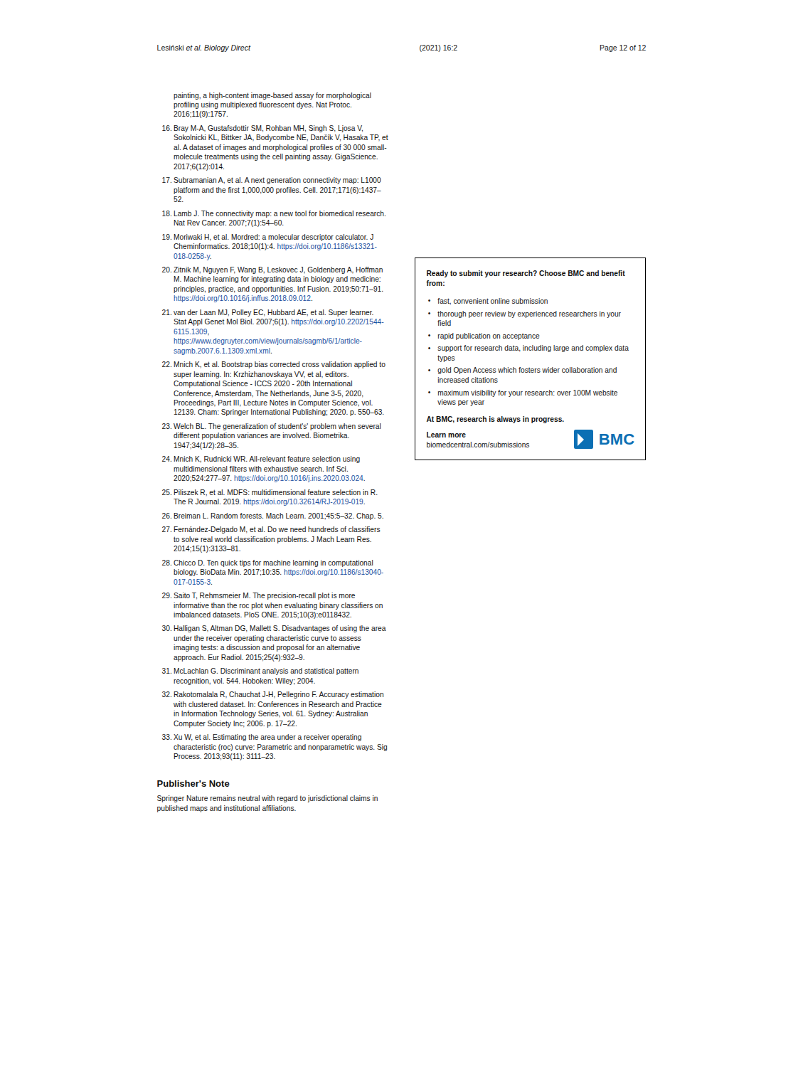Lesiński et al. Biology Direct
(2021) 16:2
Page 12 of 12
painting, a high-content image-based assay for morphological profiling using multiplexed fluorescent dyes. Nat Protoc. 2016;11(9):1757.
Bray M-A, Gustafsdottir SM, Rohban MH, Singh S, Ljosa V, Sokolnicki KL, Bittker JA, Bodycombe NE, Dančík V, Hasaka TP, et al. A dataset of images and morphological profiles of 30 000 small-molecule treatments using the cell painting assay. GigaScience. 2017;6(12):014.
Subramanian A, et al. A next generation connectivity map: L1000 platform and the first 1,000,000 profiles. Cell. 2017;171(6):1437–52.
Lamb J. The connectivity map: a new tool for biomedical research. Nat Rev Cancer. 2007;7(1):54–60.
Moriwaki H, et al. Mordred: a molecular descriptor calculator. J Cheminformatics. 2018;10(1):4. https://doi.org/10.1186/s13321-018-0258-y.
Zitnik M, Nguyen F, Wang B, Leskovec J, Goldenberg A, Hoffman M. Machine learning for integrating data in biology and medicine: principles, practice, and opportunities. Inf Fusion. 2019;50:71–91. https://doi.org/10.1016/j.inffus.2018.09.012.
van der Laan MJ, Polley EC, Hubbard AE, et al. Super learner. Stat Appl Genet Mol Biol. 2007;6(1). https://doi.org/10.2202/1544-6115.1309, https://www.degruyter.com/view/journals/sagmb/6/1/article-sagmb.2007.6.1.1309.xml.xml.
Mnich K, et al. Bootstrap bias corrected cross validation applied to super learning. In: Krzhizhanovskaya VV, et al, editors. Computational Science - ICCS 2020 - 20th International Conference, Amsterdam, The Netherlands, June 3-5, 2020, Proceedings, Part III, Lecture Notes in Computer Science, vol. 12139. Cham: Springer International Publishing; 2020. p. 550–63.
Welch BL. The generalization of student's' problem when several different population variances are involved. Biometrika. 1947;34(1/2):28–35.
Mnich K, Rudnicki WR. All-relevant feature selection using multidimensional filters with exhaustive search. Inf Sci. 2020;524:277–97. https://doi.org/10.1016/j.ins.2020.03.024.
Piliszek R, et al. MDFS: multidimensional feature selection in R. The R Journal. 2019. https://doi.org/10.32614/RJ-2019-019.
Breiman L. Random forests. Mach Learn. 2001;45:5–32. Chap. 5.
Fernández-Delgado M, et al. Do we need hundreds of classifiers to solve real world classification problems. J Mach Learn Res. 2014;15(1):3133–81.
Chicco D. Ten quick tips for machine learning in computational biology. BioData Min. 2017;10:35. https://doi.org/10.1186/s13040-017-0155-3.
Saito T, Rehmsmeier M. The precision-recall plot is more informative than the roc plot when evaluating binary classifiers on imbalanced datasets. PloS ONE. 2015;10(3):e0118432.
Halligan S, Altman DG, Mallett S. Disadvantages of using the area under the receiver operating characteristic curve to assess imaging tests: a discussion and proposal for an alternative approach. Eur Radiol. 2015;25(4):932–9.
McLachlan G. Discriminant analysis and statistical pattern recognition, vol. 544. Hoboken: Wiley; 2004.
Rakotomalala R, Chauchat J-H, Pellegrino F. Accuracy estimation with clustered dataset. In: Conferences in Research and Practice in Information Technology Series, vol. 61. Sydney: Australian Computer Society Inc; 2006. p. 17–22.
Xu W, et al. Estimating the area under a receiver operating characteristic (roc) curve: Parametric and nonparametric ways. Sig Process. 2013;93(11): 3111–23.
Publisher's Note
Springer Nature remains neutral with regard to jurisdictional claims in published maps and institutional affiliations.
Ready to submit your research? Choose BMC and benefit from:
fast, convenient online submission
thorough peer review by experienced researchers in your field
rapid publication on acceptance
support for research data, including large and complex data types
gold Open Access which fosters wider collaboration and increased citations
maximum visibility for your research: over 100M website views per year
At BMC, research is always in progress.
Learn more biomedcentral.com/submissions
BMC